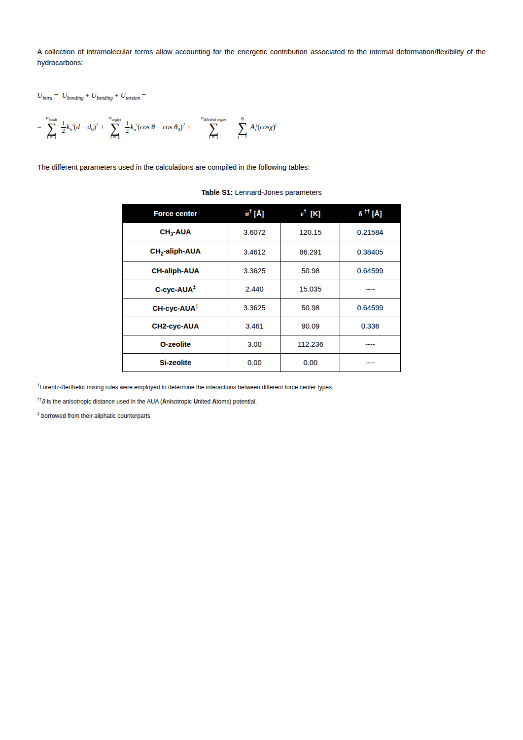A collection of intramolecular terms allow accounting for the energetic contribution associated to the internal deformation/flexibility of the hydrocarbons:
Uintra = Ubonding + Ubending + Utorsion =
= nbonds ∑ i = 1 12 kbi(d − d0)2 + nangles ∑ i = 1 12 kai(cos θ − cos θ0)2 + ndihedral angles ∑ i = 1 8 ∑ j = 1 Aij(cosχ)j
The different parameters used in the calculations are compiled in the following tables:
Table S1: Lennard-Jones parameters
| Force center | σ † [Å] | ε † [K] | δ †† [Å] |
| --- | --- | --- | --- |
| CH 3 -AUA | 3.6072 | 120.15 | 0.21584 |
| CH 2 -aliph-AUA | 3.4612 | 86.291 | 0.38405 |
| CH-aliph-AUA | 3.3625 | 50.98 | 0.64599 |
| C-cyc-AUA ‡ | 2.440 | 15.035 | ---- |
| CH-cyc-AUA ‡ | 3.3625 | 50.98 | 0.64599 |
| CH2-cyc-AUA | 3.461 | 90.09 | 0.336 |
| O-zeolite | 3.00 | 112.236 | ---- |
| Si-zeolite | 0.00 | 0.00 | ---- |
†Lorentz-Berthelot mixing rules were employed to determine the interactions between different force center types.
††δ is the anisotropic distance used in the AUA (Anisotropic United Atoms) potential.
‡ borrowed from their aliphatic counterparts